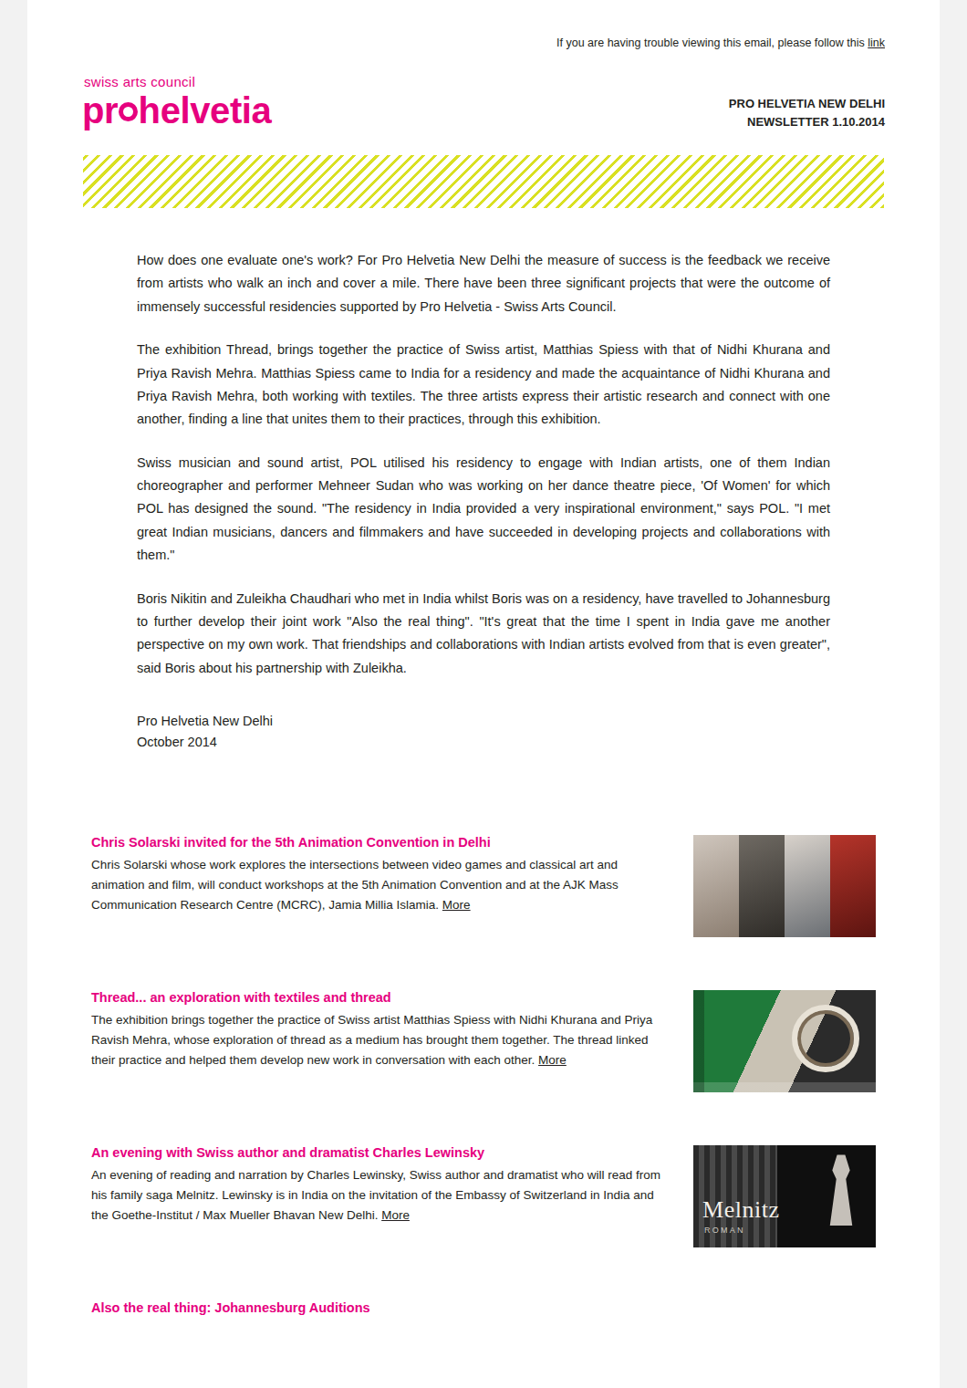If you are having trouble viewing this email, please follow this link
swiss arts council
pr helvetia
PRO HELVETIA NEW DELHI
NEWSLETTER 1.10.2014
How does one evaluate one's work? For Pro Helvetia New Delhi the measure of success is the feedback we receive from artists who walk an inch and cover a mile. There have been three significant projects that were the outcome of immensely successful residencies supported by Pro Helvetia - Swiss Arts Council.
The exhibition Thread, brings together the practice of Swiss artist, Matthias Spiess with that of Nidhi Khurana and Priya Ravish Mehra. Matthias Spiess came to India for a residency and made the acquaintance of Nidhi Khurana and Priya Ravish Mehra, both working with textiles. The three artists express their artistic research and connect with one another, finding a line that unites them to their practices, through this exhibition.
Swiss musician and sound artist, POL utilised his residency to engage with Indian artists, one of them Indian choreographer and performer Mehneer Sudan who was working on her dance theatre piece, 'Of Women' for which POL has designed the sound. "The residency in India provided a very inspirational environment," says POL. "I met great Indian musicians, dancers and filmmakers and have succeeded in developing projects and collaborations with them."
Boris Nikitin and Zuleikha Chaudhari who met in India whilst Boris was on a residency, have travelled to Johannesburg to further develop their joint work "Also the real thing". "It's great that the time I spent in India gave me another perspective on my own work. That friendships and collaborations with Indian artists evolved from that is even greater", said Boris about his partnership with Zuleikha.
Pro Helvetia New Delhi
October 2014
Chris Solarski invited for the 5th Animation Convention in Delhi
Chris Solarski whose work explores the intersections between video games and classical art and animation and film, will conduct workshops at the 5th Animation Convention and at the AJK Mass Communication Research Centre (MCRC), Jamia Millia Islamia. More
Thread... an exploration with textiles and thread
The exhibition brings together the practice of Swiss artist Matthias Spiess with Nidhi Khurana and Priya Ravish Mehra, whose exploration of thread as a medium has brought them together. The thread linked their practice and helped them develop new work in conversation with each other. More
An evening with Swiss author and dramatist Charles Lewinsky
An evening of reading and narration by Charles Lewinsky, Swiss author and dramatist who will read from his family saga Melnitz. Lewinsky is in India on the invitation of the Embassy of Switzerland in India and the Goethe-Institut / Max Mueller Bhavan New Delhi. More
Melnitz
ROMAN
Also the real thing: Johannesburg Auditions